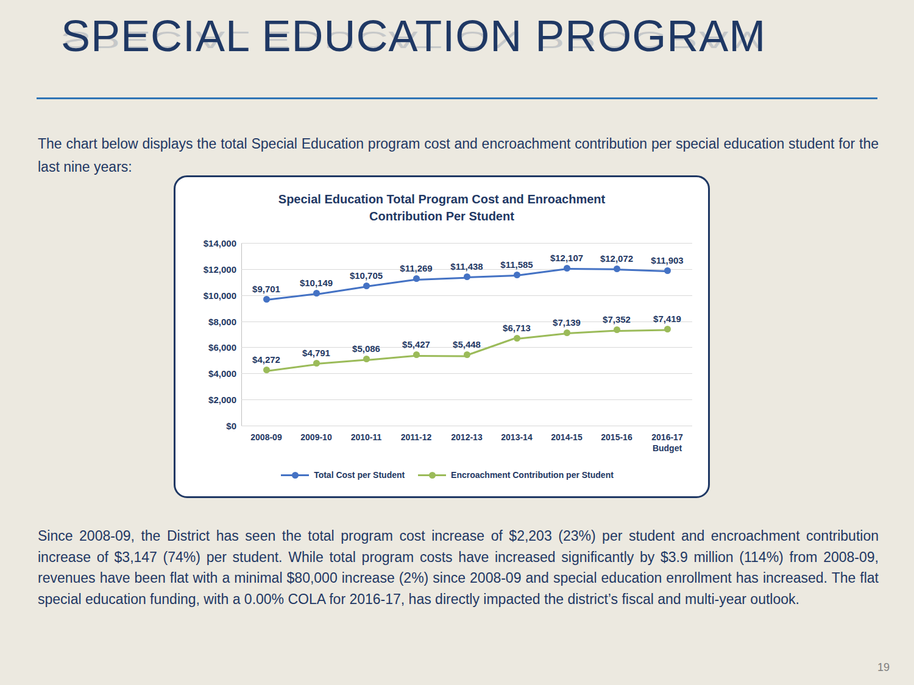SPECIAL EDUCATION PROGRAM
SPECIAL EDUCATION PROGRAM
The chart below displays the total Special Education program cost and encroachment contribution per special education student for the last nine years:
Special Education Total Program Cost and Enroachment
Contribution Per Student
$14,000
$12,000
$10,000
$8,000
$6,000
$4,000
$2,000
$0
$9,701
$10,149
$10,705
$11,269
$11,438
$11,585
$12,107
$12,072
$11,903
$4,272
$4,791
$5,086
$5,427
$5,448
$6,713
$7,139
$7,352
$7,419
2008-09
2009-10
2010-11
2011-12
2012-13
2013-14
2014-15
2015-16
2016-17
Budget
Total Cost per Student Encroachment Contribution per Student
Since 2008-09, the District has seen the total program cost increase of $2,203 (23%) per student and encroachment contribution increase of $3,147 (74%) per student. While total program costs have increased significantly by $3.9 million (114%) from 2008-09, revenues have been flat with a minimal $80,000 increase (2%) since 2008-09 and special education enrollment has increased. The flat special education funding, with a 0.00% COLA for 2016-17, has directly impacted the district’s fiscal and multi-year outlook.
19